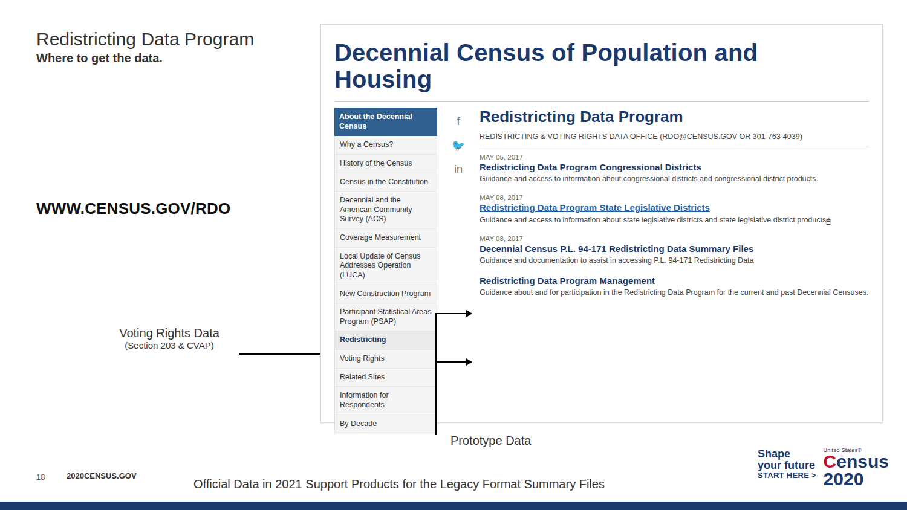Redistricting Data Program
Where to get the data.
WWW.CENSUS.GOV/RDO
Voting Rights Data
(Section 203 & CVAP)
Decennial Census of Population and
Housing
About the Decennial Census
Why a Census?
History of the Census
Census in the Constitution
Decennial and the American Community Survey (ACS)
Coverage Measurement
Local Update of Census Addresses Operation (LUCA)
New Construction Program
Participant Statistical Areas Program (PSAP)
Redistricting
Voting Rights
Related Sites
Information for Respondents
By Decade
f
🐦
in
Redistricting Data Program
REDISTRICTING & VOTING RIGHTS DATA OFFICE (RDO@CENSUS.GOV OR 301-763-4039)
MAY 05, 2017
Redistricting Data Program Congressional Districts
Guidance and access to information about congressional districts and congressional district products.
MAY 08, 2017
Redistricting Data Program State Legislative Districts
Guidance and access to information about state legislative districts and state legislative district products🖱
MAY 08, 2017
Decennial Census P.L. 94-171 Redistricting Data Summary Files
Guidance and documentation to assist in accessing P.L. 94-171 Redistricting Data
Redistricting Data Program Management
Guidance about and for participation in the Redistricting Data Program for the current and past Decennial Censuses.
Prototype Data
18
2020CENSUS.GOV
Official Data in 2021 Support Products for the Legacy Format Summary Files
Shape
your future
START HERE >
United States®
Census
2020